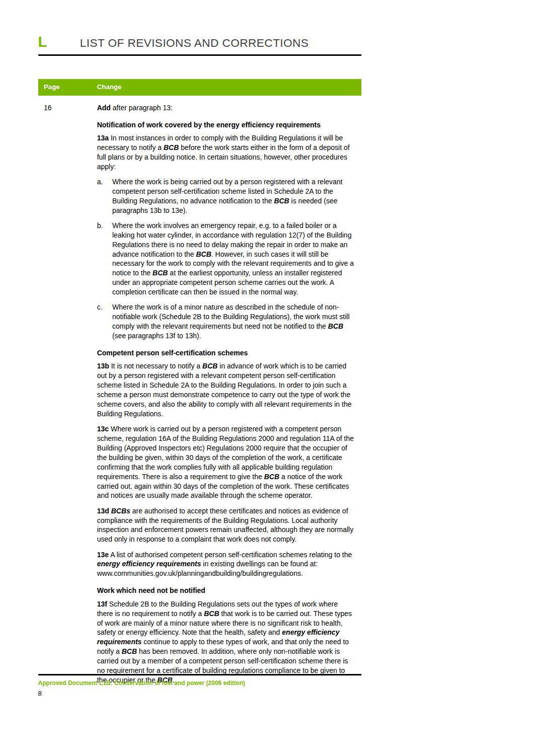L
LIST OF REVISIONS AND CORRECTIONS
| Page | Change |
| --- | --- |
| 16 | Add after paragraph 13: Notification of work covered by the energy efficiency requirements 13a In most instances in order to comply with the Building Regulations it will be necessary to notify a BCB before the work starts either in the form of a deposit of full plans or by a building notice. In certain situations, however, other procedures apply: a. Where the work is being carried out by a person registered with a relevant competent person self-certification scheme listed in Schedule 2A to the Building Regulations, no advance notification to the BCB is needed (see paragraphs 13b to 13e). b. Where the work involves an emergency repair, e.g. to a failed boiler or a leaking hot water cylinder, in accordance with regulation 12(7) of the Building Regulations there is no need to delay making the repair in order to make an advance notification to the BCB . However, in such cases it will still be necessary for the work to comply with the relevant requirements and to give a notice to the BCB at the earliest opportunity, unless an installer registered under an appropriate competent person scheme carries out the work. A completion certificate can then be issued in the normal way. c. Where the work is of a minor nature as described in the schedule of non-notifiable work (Schedule 2B to the Building Regulations), the work must still comply with the relevant requirements but need not be notified to the BCB (see paragraphs 13f to 13h). Competent person self-certification schemes 13b It is not necessary to notify a BCB in advance of work which is to be carried out by a person registered with a relevant competent person self-certification scheme listed in Schedule 2A to the Building Regulations. In order to join such a scheme a person must demonstrate competence to carry out the type of work the scheme covers, and also the ability to comply with all relevant requirements in the Building Regulations. 13c Where work is carried out by a person registered with a competent person scheme, regulation 16A of the Building Regulations 2000 and regulation 11A of the Building (Approved Inspectors etc) Regulations 2000 require that the occupier of the building be given, within 30 days of the completion of the work, a certificate confirming that the work complies fully with all applicable building regulation requirements. There is also a requirement to give the BCB a notice of the work carried out, again within 30 days of the completion of the work. These certificates and notices are usually made available through the scheme operator. 13d BCBs are authorised to accept these certificates and notices as evidence of compliance with the requirements of the Building Regulations. Local authority inspection and enforcement powers remain unaffected, although they are normally used only in response to a complaint that work does not comply. 13e A list of authorised competent person self-certification schemes relating to the energy efficiency requirements in existing dwellings can be found at: www.communities.gov.uk/planningandbuilding/buildingregulations. Work which need not be notified 13f Schedule 2B to the Building Regulations sets out the types of work where there is no requirement to notify a BCB that work is to be carried out. These types of work are mainly of a minor nature where there is no significant risk to health, safety or energy efficiency. Note that the health, safety and energy efficiency requirements continue to apply to these types of work, and that only the need to notify a BCB has been removed. In addition, where only non-notifiable work is carried out by a member of a competent person self-certification scheme there is no requirement for a certificate of building regulations compliance to be given to the occupier or the BCB . |
Approved Document L1B: Conservation of fuel and power (2006 edition)
8